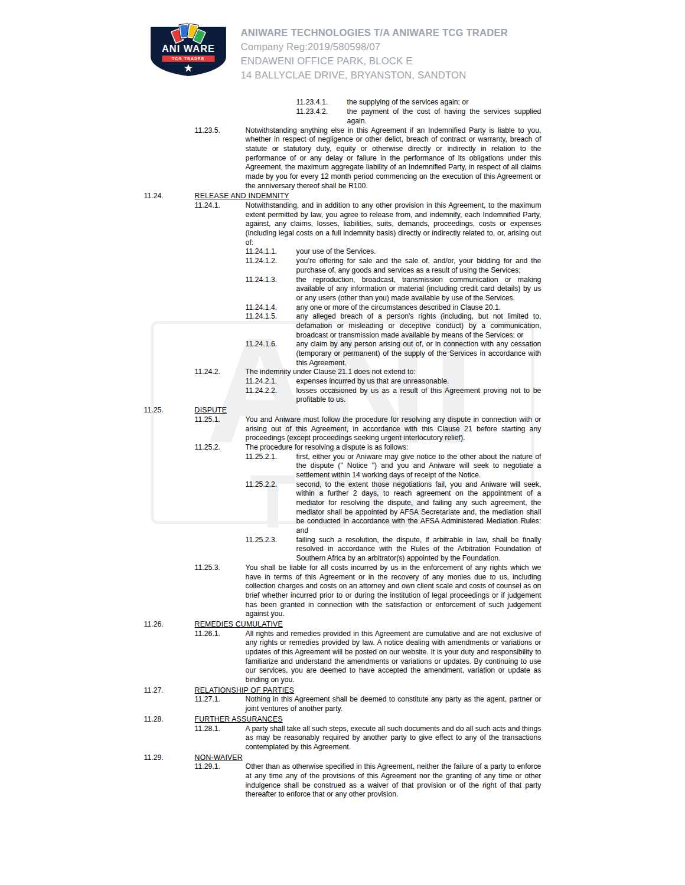ANI TCG
ANI WARE TCG TRADER
ANIWARE TECHNOLOGIES T/A ANIWARE TCG TRADER
Company Reg:2019/580598/07
ENDAWENI OFFICE PARK, BLOCK E
14 BALLYCLAE DRIVE, BRYANSTON, SANDTON
11.23.4.1.
the supplying of the services again; or
11.23.4.2.
the payment of the cost of having the services supplied again.
11.23.5.
Notwithstanding anything else in this Agreement if an Indemnified Party is liable to you, whether in respect of negligence or other delict, breach of contract or warranty, breach of statute or statutory duty, equity or otherwise directly or indirectly in relation to the performance of or any delay or failure in the performance of its obligations under this Agreement, the maximum aggregate liability of an Indemnified Party, in respect of all claims made by you for every 12 month period commencing on the execution of this Agreement or the anniversary thereof shall be R100.
11.24.
Release and Indemnity
11.24.1.
Notwithstanding, and in addition to any other provision in this Agreement, to the maximum extent permitted by law, you agree to release from, and indemnify, each Indemnified Party, against, any claims, losses, liabilities, suits, demands, proceedings, costs or expenses (including legal costs on a full indemnity basis) directly or indirectly related to, or, arising out of:
11.24.1.1.
your use of the Services.
11.24.1.2.
you’re offering for sale and the sale of, and/or, your bidding for and the purchase of, any goods and services as a result of using the Services;
11.24.1.3.
the reproduction, broadcast, transmission communication or making available of any information or material (including credit card details) by us or any users (other than you) made available by use of the Services.
11.24.1.4.
any one or more of the circumstances described in Clause 20.1.
11.24.1.5.
any alleged breach of a person's rights (including, but not limited to, defamation or misleading or deceptive conduct) by a communication, broadcast or transmission made available by means of the Services; or
11.24.1.6.
any claim by any person arising out of, or in connection with any cessation (temporary or permanent) of the supply of the Services in accordance with this Agreement.
11.24.2.
The indemnity under Clause 21.1 does not extend to:
11.24.2.1.
expenses incurred by us that are unreasonable.
11.24.2.2.
losses occasioned by us as a result of this Agreement proving not to be profitable to us.
11.25.
Dispute
11.25.1.
You and Aniware must follow the procedure for resolving any dispute in connection with or arising out of this Agreement, in accordance with this Clause 21 before starting any proceedings (except proceedings seeking urgent interlocutory relief).
11.25.2.
The procedure for resolving a dispute is as follows:
11.25.2.1.
first, either you or Aniware may give notice to the other about the nature of the dispute (" Notice ") and you and Aniware will seek to negotiate a settlement within 14 working days of receipt of the Notice.
11.25.2.2.
second, to the extent those negotiations fail, you and Aniware will seek, within a further 2 days, to reach agreement on the appointment of a mediator for resolving the dispute, and failing any such agreement, the mediator shall be appointed by AFSA Secretariate and, the mediation shall be conducted in accordance with the AFSA Administered Mediation Rules: and
11.25.2.3.
failing such a resolution, the dispute, if arbitrable in law, shall be finally resolved in accordance with the Rules of the Arbitration Foundation of Southern Africa by an arbitrator(s) appointed by the Foundation.
11.25.3.
You shall be liable for all costs incurred by us in the enforcement of any rights which we have in terms of this Agreement or in the recovery of any monies due to us, including collection charges and costs on an attorney and own client scale and costs of counsel as on brief whether incurred prior to or during the institution of legal proceedings or if judgement has been granted in connection with the satisfaction or enforcement of such judgement against you.
11.26.
Remedies Cumulative
11.26.1.
All rights and remedies provided in this Agreement are cumulative and are not exclusive of any rights or remedies provided by law. A notice dealing with amendments or variations or updates of this Agreement will be posted on our website. It is your duty and responsibility to familiarize and understand the amendments or variations or updates. By continuing to use our services, you are deemed to have accepted the amendment, variation or update as binding on you.
11.27.
Relationship of Parties
11.27.1.
Nothing in this Agreement shall be deemed to constitute any party as the agent, partner or joint ventures of another party.
11.28.
Further Assurances
11.28.1.
A party shall take all such steps, execute all such documents and do all such acts and things as may be reasonably required by another party to give effect to any of the transactions contemplated by this Agreement.
11.29.
Non-Waiver
11.29.1.
Other than as otherwise specified in this Agreement, neither the failure of a party to enforce at any time any of the provisions of this Agreement nor the granting of any time or other indulgence shall be construed as a waiver of that provision or of the right of that party thereafter to enforce that or any other provision.